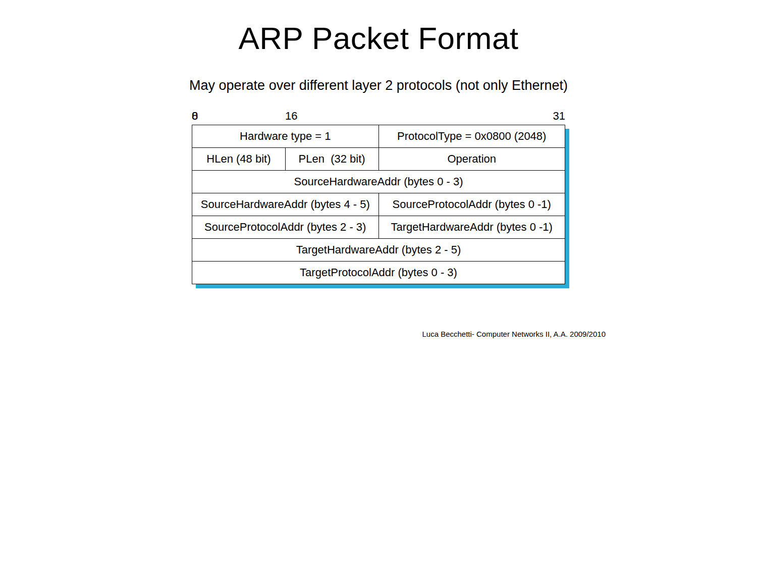ARP Packet Format
May operate over different layer 2 protocols (not only Ethernet)
0 8 16 31
| Hardware type = 1 | ProtocolType = 0x0800 (2048) |
| HLen (48 bit) | PLen (32 bit) | Operation |
| SourceHardwareAddr (bytes 0 - 3) |
| SourceHardwareAddr (bytes 4 - 5) | SourceProtocolAddr (bytes 0 -1) |
| SourceProtocolAddr (bytes 2 - 3) | TargetHardwareAddr (bytes 0 -1) |
| TargetHardwareAddr (bytes 2 - 5) |
| TargetProtocolAddr (bytes 0 - 3) |
Luca Becchetti- Computer Networks II, A.A. 2009/2010